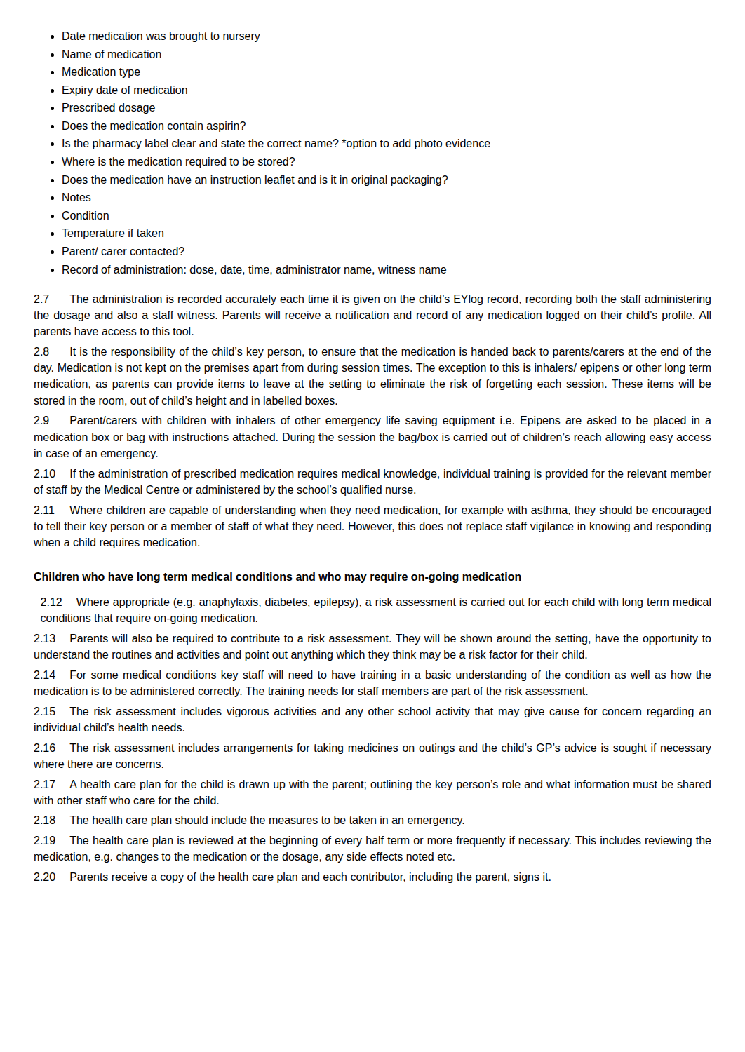Date medication was brought to nursery
Name of medication
Medication type
Expiry date of medication
Prescribed dosage
Does the medication contain aspirin?
Is the pharmacy label clear and state the correct name? *option to add photo evidence
Where is the medication required to be stored?
Does the medication have an instruction leaflet and is it in original packaging?
Notes
Condition
Temperature if taken
Parent/ carer contacted?
Record of administration: dose, date, time, administrator name, witness name
2.7 The administration is recorded accurately each time it is given on the child’s EYlog record, recording both the staff administering the dosage and also a staff witness. Parents will receive a notification and record of any medication logged on their child’s profile. All parents have access to this tool.
2.8 It is the responsibility of the child’s key person, to ensure that the medication is handed back to parents/carers at the end of the day. Medication is not kept on the premises apart from during session times. The exception to this is inhalers/ epipens or other long term medication, as parents can provide items to leave at the setting to eliminate the risk of forgetting each session. These items will be stored in the room, out of child’s height and in labelled boxes.
2.9 Parent/carers with children with inhalers of other emergency life saving equipment i.e. Epipens are asked to be placed in a medication box or bag with instructions attached. During the session the bag/box is carried out of children’s reach allowing easy access in case of an emergency.
2.10 If the administration of prescribed medication requires medical knowledge, individual training is provided for the relevant member of staff by the Medical Centre or administered by the school’s qualified nurse.
2.11 Where children are capable of understanding when they need medication, for example with asthma, they should be encouraged to tell their key person or a member of staff of what they need. However, this does not replace staff vigilance in knowing and responding when a child requires medication.
Children who have long term medical conditions and who may require on-going medication
2.12 Where appropriate (e.g. anaphylaxis, diabetes, epilepsy), a risk assessment is carried out for each child with long term medical conditions that require on-going medication.
2.13 Parents will also be required to contribute to a risk assessment. They will be shown around the setting, have the opportunity to understand the routines and activities and point out anything which they think may be a risk factor for their child.
2.14 For some medical conditions key staff will need to have training in a basic understanding of the condition as well as how the medication is to be administered correctly. The training needs for staff members are part of the risk assessment.
2.15 The risk assessment includes vigorous activities and any other school activity that may give cause for concern regarding an individual child’s health needs.
2.16 The risk assessment includes arrangements for taking medicines on outings and the child’s GP’s advice is sought if necessary where there are concerns.
2.17 A health care plan for the child is drawn up with the parent; outlining the key person’s role and what information must be shared with other staff who care for the child.
2.18 The health care plan should include the measures to be taken in an emergency.
2.19 The health care plan is reviewed at the beginning of every half term or more frequently if necessary. This includes reviewing the medication, e.g. changes to the medication or the dosage, any side effects noted etc.
2.20 Parents receive a copy of the health care plan and each contributor, including the parent, signs it.